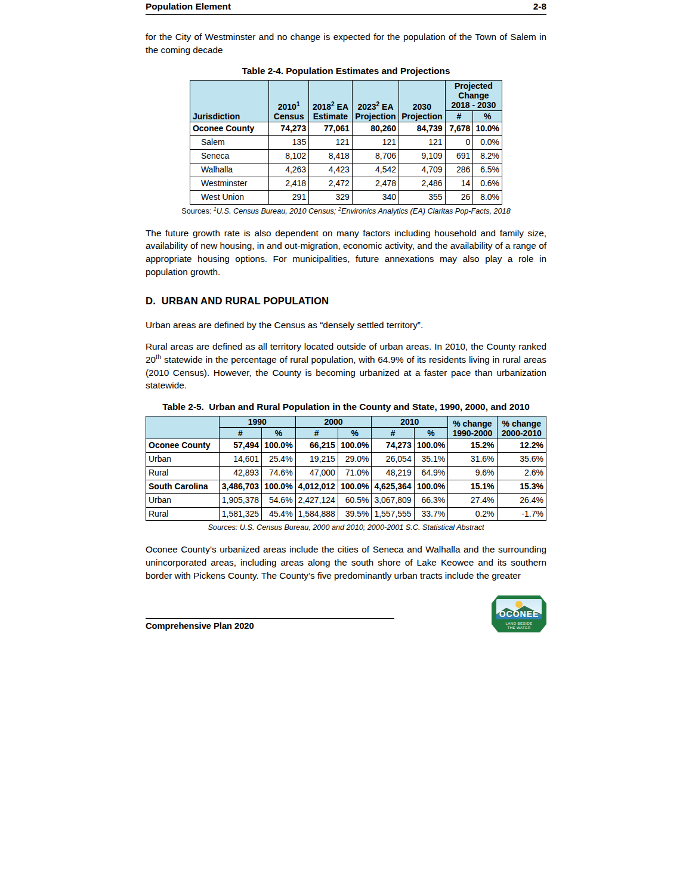Population Element 2-8
for the City of Westminster and no change is expected for the population of the Town of Salem in the coming decade
Table 2-4. Population Estimates and Projections
| Jurisdiction | 2010 1 Census | 2018 2 EA Estimate | 2023 2 EA Projection | 2030 Projection | Projected Change 2018 - 2030 |
| --- | --- | --- | --- | --- | --- |
| # | % |
| Oconee County | 74,273 | 77,061 | 80,260 | 84,739 | 7,678 | 10.0% |
| Salem | 135 | 121 | 121 | 121 | 0 | 0.0% |
| Seneca | 8,102 | 8,418 | 8,706 | 9,109 | 691 | 8.2% |
| Walhalla | 4,263 | 4,423 | 4,542 | 4,709 | 286 | 6.5% |
| Westminster | 2,418 | 2,472 | 2,478 | 2,486 | 14 | 0.6% |
| West Union | 291 | 329 | 340 | 355 | 26 | 8.0% |
Sources: 1U.S. Census Bureau, 2010 Census; 2Environics Analytics (EA) Claritas Pop-Facts, 2018
The future growth rate is also dependent on many factors including household and family size, availability of new housing, in and out-migration, economic activity, and the availability of a range of appropriate housing options. For municipalities, future annexations may also play a role in population growth.
D. URBAN AND RURAL POPULATION
Urban areas are defined by the Census as “densely settled territory”.
Rural areas are defined as all territory located outside of urban areas. In 2010, the County ranked 20th statewide in the percentage of rural population, with 64.9% of its residents living in rural areas (2010 Census). However, the County is becoming urbanized at a faster pace than urbanization statewide.
Table 2-5. Urban and Rural Population in the County and State, 1990, 2000, and 2010
| | 1990 | 2000 | 2010 | % change 1990-2000 | % change 2000-2010 |
| --- | --- | --- | --- | --- | --- |
| # | % | # | % | # | % |
| Oconee County | 57,494 | 100.0% | 66,215 | 100.0% | 74,273 | 100.0% | 15.2% | 12.2% |
| Urban | 14,601 | 25.4% | 19,215 | 29.0% | 26,054 | 35.1% | 31.6% | 35.6% |
| Rural | 42,893 | 74.6% | 47,000 | 71.0% | 48,219 | 64.9% | 9.6% | 2.6% |
| South Carolina | 3,486,703 | 100.0% | 4,012,012 | 100.0% | 4,625,364 | 100.0% | 15.1% | 15.3% |
| Urban | 1,905,378 | 54.6% | 2,427,124 | 60.5% | 3,067,809 | 66.3% | 27.4% | 26.4% |
| Rural | 1,581,325 | 45.4% | 1,584,888 | 39.5% | 1,557,555 | 33.7% | 0.2% | -1.7% |
Sources: U.S. Census Bureau, 2000 and 2010; 2000-2001 S.C. Statistical Abstract
Oconee County’s urbanized areas include the cities of Seneca and Walhalla and the surrounding unincorporated areas, including areas along the south shore of Lake Keowee and its southern border with Pickens County. The County’s five predominantly urban tracts include the greater
Comprehensive Plan 2020
OCONEE
LAND BESIDE
THE WATER